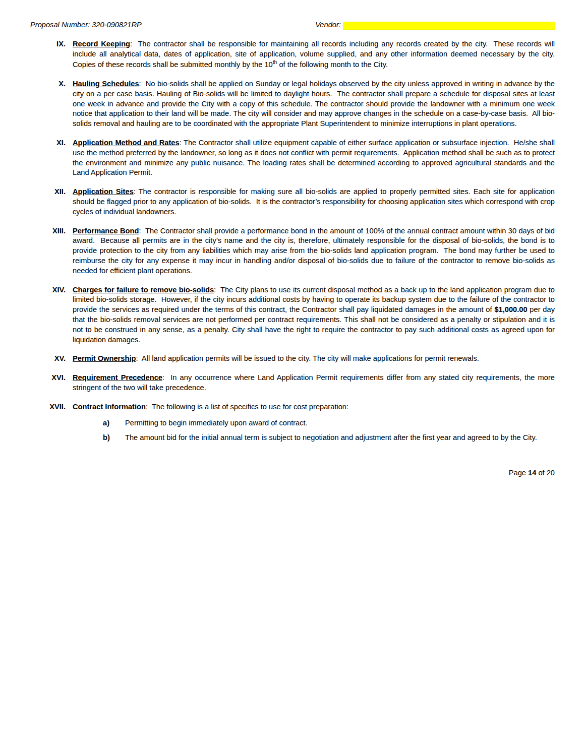Proposal Number: 320-090821RP
Vendor:
IX.
Record Keeping: The contractor shall be responsible for maintaining all records including any records created by the city. These records will include all analytical data, dates of application, site of application, volume supplied, and any other information deemed necessary by the city. Copies of these records shall be submitted monthly by the 10th of the following month to the City.
X.
Hauling Schedules: No bio-solids shall be applied on Sunday or legal holidays observed by the city unless approved in writing in advance by the city on a per case basis. Hauling of Bio-solids will be limited to daylight hours. The contractor shall prepare a schedule for disposal sites at least one week in advance and provide the City with a copy of this schedule. The contractor should provide the landowner with a minimum one week notice that application to their land will be made. The city will consider and may approve changes in the schedule on a case-by-case basis. All bio-solids removal and hauling are to be coordinated with the appropriate Plant Superintendent to minimize interruptions in plant operations.
XI.
Application Method and Rates: The Contractor shall utilize equipment capable of either surface application or subsurface injection. He/she shall use the method preferred by the landowner, so long as it does not conflict with permit requirements. Application method shall be such as to protect the environment and minimize any public nuisance. The loading rates shall be determined according to approved agricultural standards and the Land Application Permit.
XII.
Application Sites: The contractor is responsible for making sure all bio-solids are applied to properly permitted sites. Each site for application should be flagged prior to any application of bio-solids. It is the contractor’s responsibility for choosing application sites which correspond with crop cycles of individual landowners.
XIII.
Performance Bond: The Contractor shall provide a performance bond in the amount of 100% of the annual contract amount within 30 days of bid award. Because all permits are in the city’s name and the city is, therefore, ultimately responsible for the disposal of bio-solids, the bond is to provide protection to the city from any liabilities which may arise from the bio-solids land application program. The bond may further be used to reimburse the city for any expense it may incur in handling and/or disposal of bio-solids due to failure of the contractor to remove bio-solids as needed for efficient plant operations.
XIV.
Charges for failure to remove bio-solids: The City plans to use its current disposal method as a back up to the land application program due to limited bio-solids storage. However, if the city incurs additional costs by having to operate its backup system due to the failure of the contractor to provide the services as required under the terms of this contract, the Contractor shall pay liquidated damages in the amount of $1,000.00 per day that the bio-solids removal services are not performed per contract requirements. This shall not be considered as a penalty or stipulation and it is not to be construed in any sense, as a penalty. City shall have the right to require the contractor to pay such additional costs as agreed upon for liquidation damages.
XV.
Permit Ownership: All land application permits will be issued to the city. The city will make applications for permit renewals.
XVI.
Requirement Precedence: In any occurrence where Land Application Permit requirements differ from any stated city requirements, the more stringent of the two will take precedence.
XVII.
Contract Information: The following is a list of specifics to use for cost preparation:
a)
Permitting to begin immediately upon award of contract.
b)
The amount bid for the initial annual term is subject to negotiation and adjustment after the first year and agreed to by the City.
Page 14 of 20